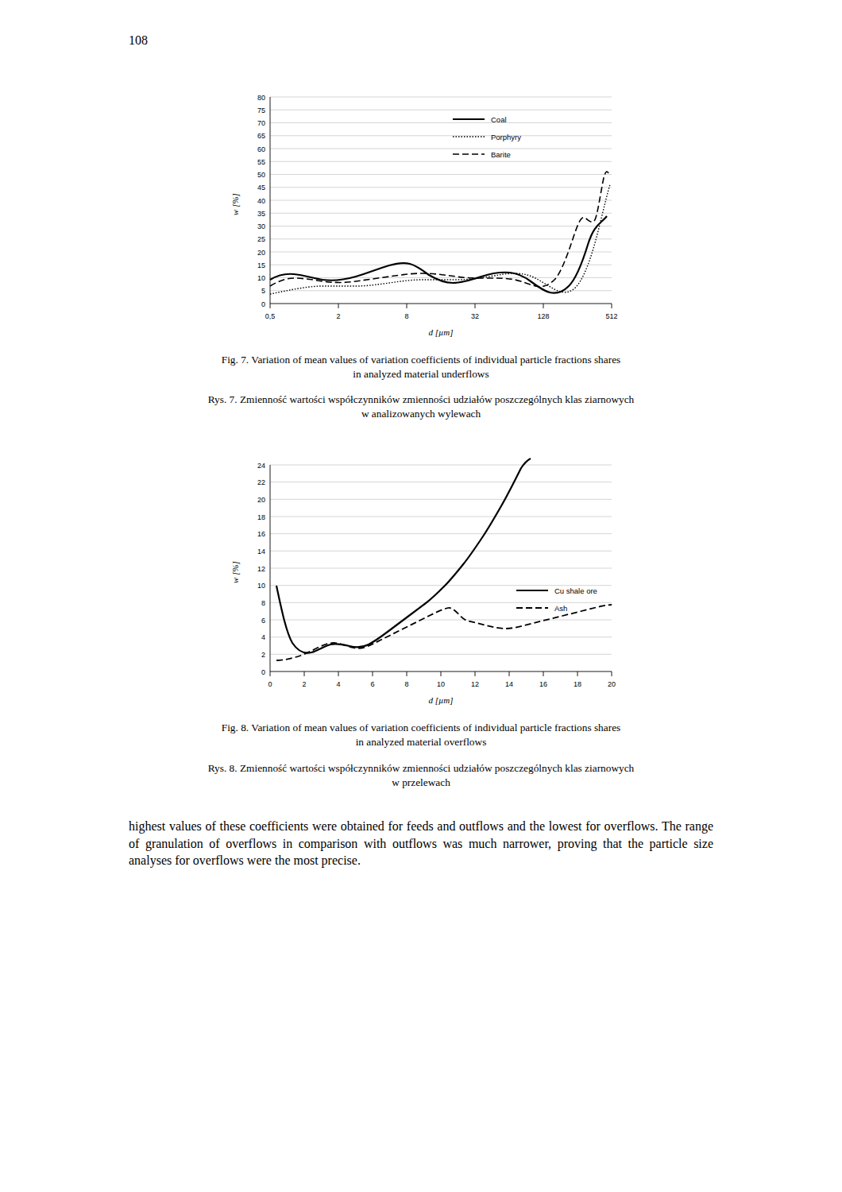108
80 75 70 65 60 55 50 45 40 35 30 25 20 15 10 5 0 w [%] 0,5 2 8 32 128 512 d [µm] Coal Porphyry Barite
Fig. 7. Variation of mean values of variation coefficients of individual particle fractions shares
in analyzed material underflows Rys. 7. Zmienność wartości współczynników zmienności udziałów poszczególnych klas ziarnowych
w analizowanych wylewach
24 22 20 18 16 14 12 10 8 6 4 2 0 w [%] 0 2 4 6 8 10 12 14 16 18 20 d [µm] Cu shale ore Ash
Fig. 8. Variation of mean values of variation coefficients of individual particle fractions shares
in analyzed material overflows Rys. 8. Zmienność wartości współczynników zmienności udziałów poszczególnych klas ziarnowych
w przelewach
highest values of these coefficients were obtained for feeds and outflows and the lowest for overflows. The range of granulation of overflows in comparison with outflows was much narrower, proving that the particle size analyses for overflows were the most precise.